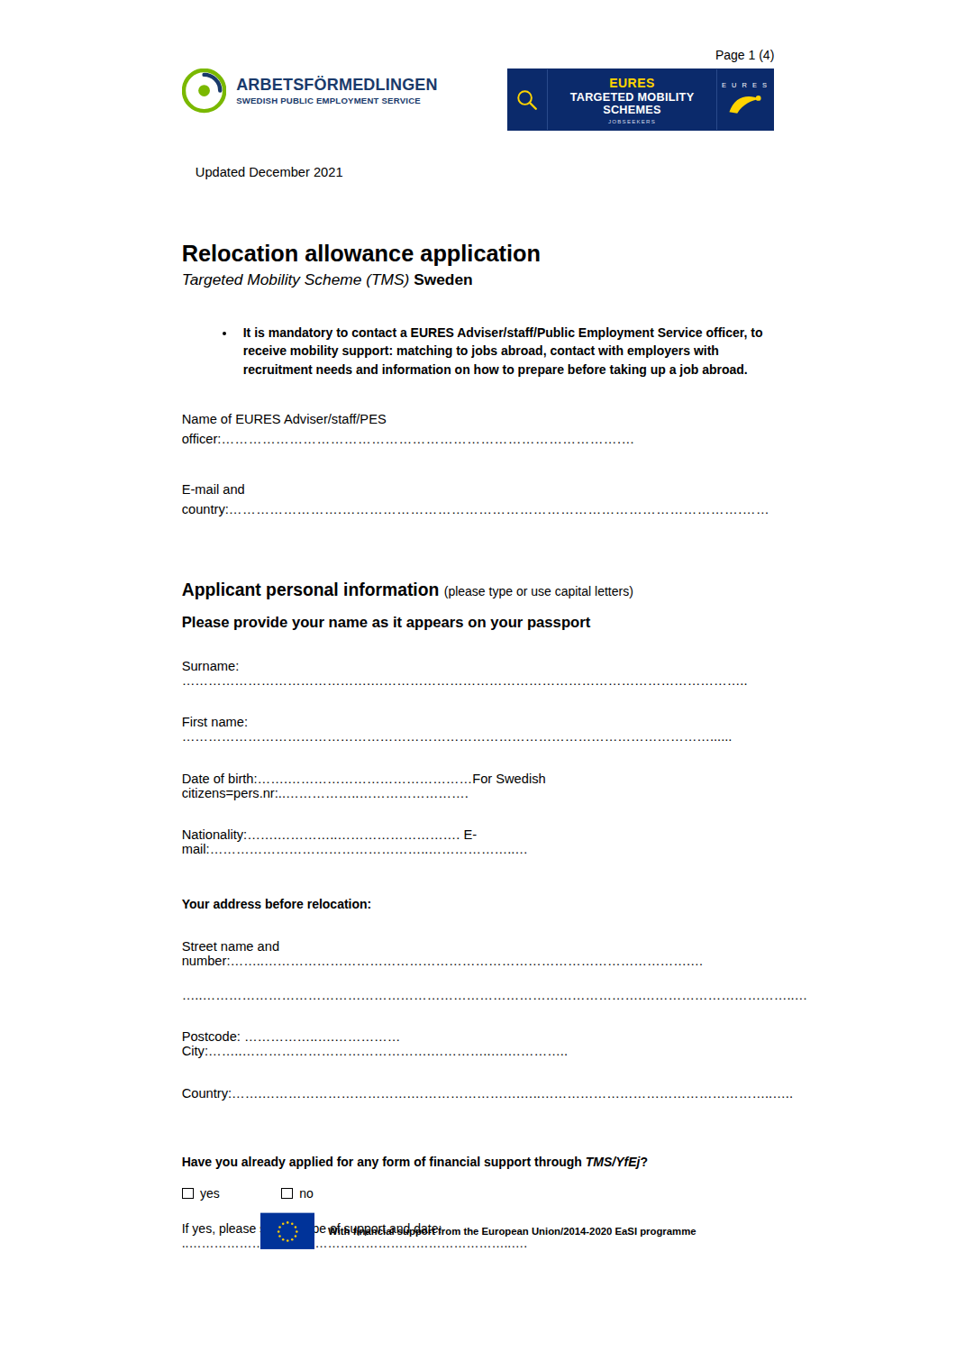Page 1 (4)
ARBETSFÖRMEDLINGEN
SWEDISH PUBLIC EMPLOYMENT SERVICE
EURES
TARGETED MOBILITY SCHEMES
JOBSEEKERS
E U R E S
Updated December 2021
Relocation allowance application
Targeted Mobility Scheme (TMS) Sweden
It is mandatory to contact a EURES Adviser/staff/Public Employment Service officer, to receive mobility support: matching to jobs abroad, contact with employers with recruitment needs and information on how to prepare before taking up a job abroad.
Name of EURES Adviser/staff/PES officer:…………………………………………………………………………….…
E-mail and country:…………………….…………………………………………………………………………….……
Applicant personal information (please type or use capital letters)
Please provide your name as it appears on your passport
Surname: …………………………………….…………………………………………………………………………..
First name: …………………………………………………………………………………………………………......
Date of birth:…….……………………………………For Swedish citizens=pers.nr:..……………..…………………….
Nationality:…….…………..………………………. E-mail:…………………………………………..………………..…
Your address before relocation:
Street name and number:……..…………………………………………………………………………………….…
…..……………………………………………………………………………………….……………………………..…
Postcode: ……………..….……………City:……..…………………………………….…………..….…………..
Country:…….…………………………….…………………….…..……………………………………………..…..
Have you already applied for any form of financial support through TMS/YfEj?
yes no
If yes, please specify type of support and date: ..…………………………………………………………………..….
With financial support from the European Union/2014-2020 EaSI programme